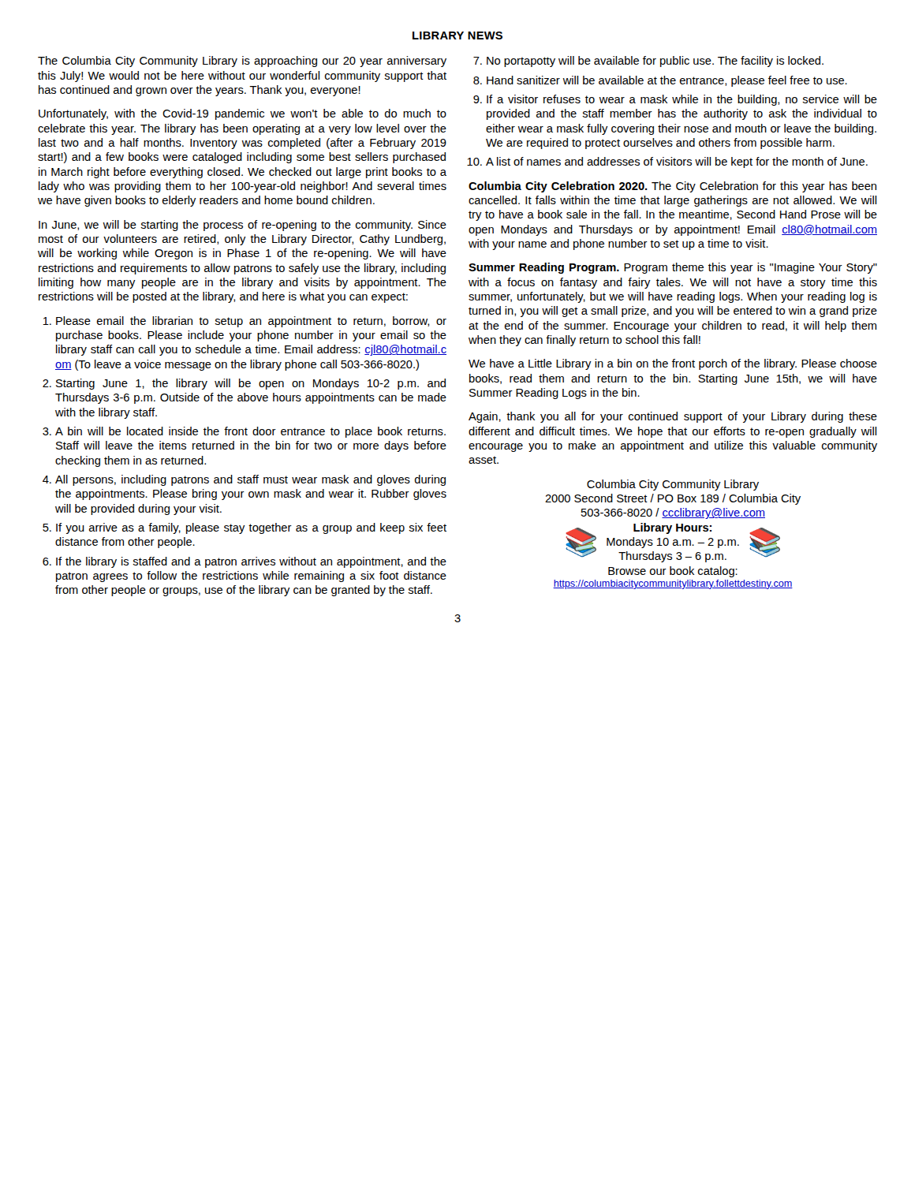LIBRARY NEWS
The Columbia City Community Library is approaching our 20 year anniversary this July! We would not be here without our wonderful community support that has continued and grown over the years. Thank you, everyone!
Unfortunately, with the Covid-19 pandemic we won't be able to do much to celebrate this year. The library has been operating at a very low level over the last two and a half months. Inventory was completed (after a February 2019 start!) and a few books were cataloged including some best sellers purchased in March right before everything closed. We checked out large print books to a lady who was providing them to her 100-year-old neighbor! And several times we have given books to elderly readers and home bound children.
In June, we will be starting the process of re-opening to the community. Since most of our volunteers are retired, only the Library Director, Cathy Lundberg, will be working while Oregon is in Phase 1 of the re-opening. We will have restrictions and requirements to allow patrons to safely use the library, including limiting how many people are in the library and visits by appointment. The restrictions will be posted at the library, and here is what you can expect:
Please email the librarian to setup an appointment to return, borrow, or purchase books. Please include your phone number in your email so the library staff can call you to schedule a time. Email address: cjl80@hotmail.com (To leave a voice message on the library phone call 503-366-8020.)
Starting June 1, the library will be open on Mondays 10-2 p.m. and Thursdays 3-6 p.m. Outside of the above hours appointments can be made with the library staff.
A bin will be located inside the front door entrance to place book returns. Staff will leave the items returned in the bin for two or more days before checking them in as returned.
All persons, including patrons and staff must wear mask and gloves during the appointments. Please bring your own mask and wear it. Rubber gloves will be provided during your visit.
If you arrive as a family, please stay together as a group and keep six feet distance from other people.
If the library is staffed and a patron arrives without an appointment, and the patron agrees to follow the restrictions while remaining a six foot distance from other people or groups, use of the library can be granted by the staff.
No portapotty will be available for public use. The facility is locked.
Hand sanitizer will be available at the entrance, please feel free to use.
If a visitor refuses to wear a mask while in the building, no service will be provided and the staff member has the authority to ask the individual to either wear a mask fully covering their nose and mouth or leave the building. We are required to protect ourselves and others from possible harm.
A list of names and addresses of visitors will be kept for the month of June.
Columbia City Celebration 2020. The City Celebration for this year has been cancelled. It falls within the time that large gatherings are not allowed. We will try to have a book sale in the fall. In the meantime, Second Hand Prose will be open Mondays and Thursdays or by appointment! Email cl80@hotmail.com with your name and phone number to set up a time to visit.
Summer Reading Program. Program theme this year is "Imagine Your Story" with a focus on fantasy and fairy tales. We will not have a story time this summer, unfortunately, but we will have reading logs. When your reading log is turned in, you will get a small prize, and you will be entered to win a grand prize at the end of the summer. Encourage your children to read, it will help them when they can finally return to school this fall!
We have a Little Library in a bin on the front porch of the library. Please choose books, read them and return to the bin. Starting June 15th, we will have Summer Reading Logs in the bin.
Again, thank you all for your continued support of your Library during these different and difficult times. We hope that our efforts to re-open gradually will encourage you to make an appointment and utilize this valuable community asset.
Columbia City Community Library
2000 Second Street / PO Box 189 / Columbia City
503-366-8020 / ccclibrary@live.com
📚
Library Hours:
Mondays 10 a.m. – 2 p.m.
Thursdays 3 – 6 p.m.
📚
Browse our book catalog:
https://columbiacitycommunitylibrary.follettdestiny.com
3